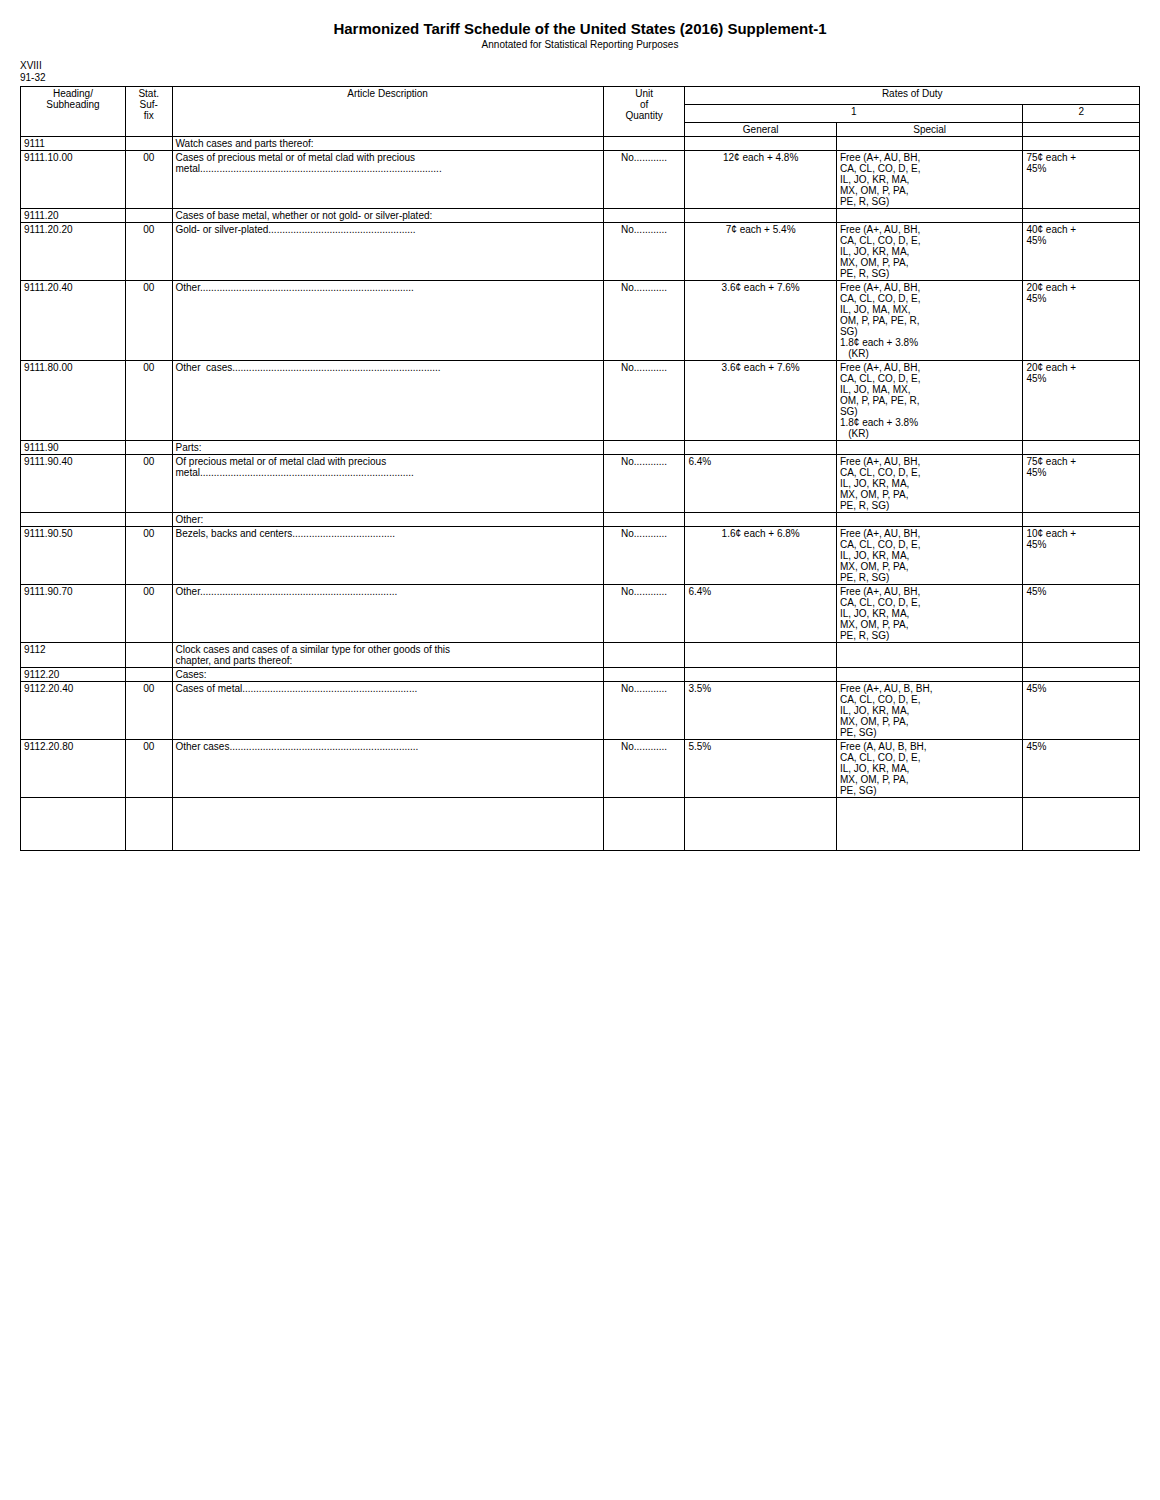Harmonized Tariff Schedule of the United States (2016) Supplement-1
Annotated for Statistical Reporting Purposes
XVIII
91-32
| Heading/ Subheading | Stat. Suf- fix | Article Description | Unit of Quantity | Rates of Duty |
| --- | --- | --- | --- | --- |
| 1 | 2 |
| | | | | General | Special | |
| 9111 | | Watch cases and parts thereof: | | | | |
| 9111.10.00 | 00 | Cases of precious metal or of metal clad with precious metal....................................................................................... | No............ | 12¢ each + 4.8% | Free (A+, AU, BH, CA, CL, CO, D, E, IL, JO, KR, MA, MX, OM, P, PA, PE, R, SG) | 75¢ each + 45% |
| 9111.20 | | Cases of base metal, whether or not gold- or silver-plated: | | | | |
| 9111.20.20 | 00 | Gold- or silver-plated..................................................... | No............ | 7¢ each + 5.4% | Free (A+, AU, BH, CA, CL, CO, D, E, IL, JO, KR, MA, MX, OM, P, PA, PE, R, SG) | 40¢ each + 45% |
| 9111.20.40 | 00 | Other............................................................................. | No............ | 3.6¢ each + 7.6% | Free (A+, AU, BH, CA, CL, CO, D, E, IL, JO, MA, MX, OM, P, PA, PE, R, SG) 1.8¢ each + 3.8% (KR) | 20¢ each + 45% |
| 9111.80.00 | 00 | Other cases........................................................................... | No............ | 3.6¢ each + 7.6% | Free (A+, AU, BH, CA, CL, CO, D, E, IL, JO, MA, MX, OM, P, PA, PE, R, SG) 1.8¢ each + 3.8% (KR) | 20¢ each + 45% |
| 9111.90 | | Parts: | | | | |
| 9111.90.40 | 00 | Of precious metal or of metal clad with precious metal............................................................................. | No............ | 6.4% | Free (A+, AU, BH, CA, CL, CO, D, E, IL, JO, KR, MA, MX, OM, P, PA, PE, R, SG) | 75¢ each + 45% |
| | | Other: | | | | |
| 9111.90.50 | 00 | Bezels, backs and centers..................................... | No............ | 1.6¢ each + 6.8% | Free (A+, AU, BH, CA, CL, CO, D, E, IL, JO, KR, MA, MX, OM, P, PA, PE, R, SG) | 10¢ each + 45% |
| 9111.90.70 | 00 | Other....................................................................... | No............ | 6.4% | Free (A+, AU, BH, CA, CL, CO, D, E, IL, JO, KR, MA, MX, OM, P, PA, PE, R, SG) | 45% |
| 9112 | | Clock cases and cases of a similar type for other goods of this chapter, and parts thereof: | | | | |
| 9112.20 | | Cases: | | | | |
| 9112.20.40 | 00 | Cases of metal............................................................... | No............ | 3.5% | Free (A+, AU, B, BH, CA, CL, CO, D, E, IL, JO, KR, MA, MX, OM, P, PA, PE, SG) | 45% |
| 9112.20.80 | 00 | Other cases.................................................................... | No............ | 5.5% | Free (A, AU, B, BH, CA, CL, CO, D, E, IL, JO, KR, MA, MX, OM, P, PA, PE, SG) | 45% |